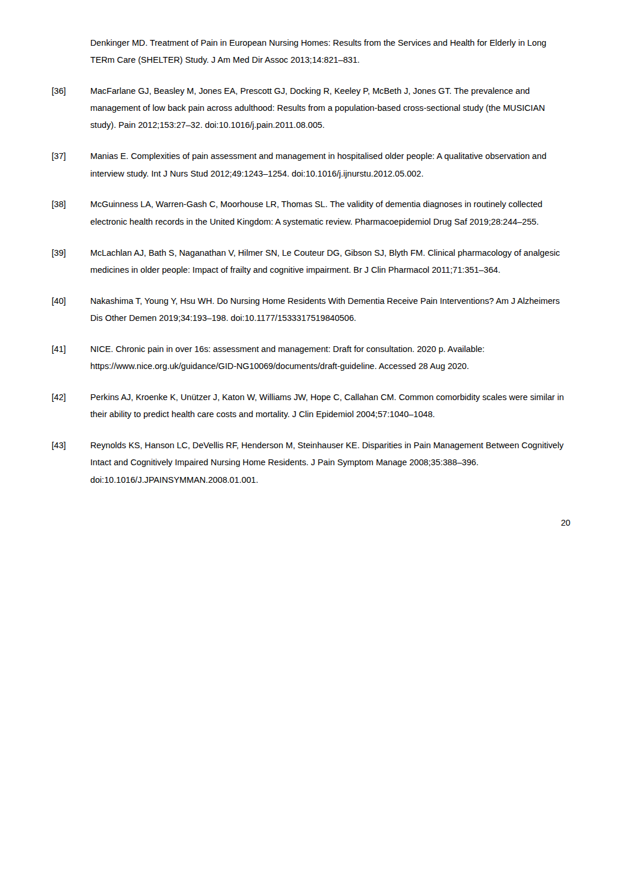Denkinger MD. Treatment of Pain in European Nursing Homes: Results from the Services and Health for Elderly in Long TERm Care (SHELTER) Study. J Am Med Dir Assoc 2013;14:821–831.
[36]
MacFarlane GJ, Beasley M, Jones EA, Prescott GJ, Docking R, Keeley P, McBeth J, Jones GT. The prevalence and management of low back pain across adulthood: Results from a population-based cross-sectional study (the MUSICIAN study). Pain 2012;153:27–32. doi:10.1016/j.pain.2011.08.005.
[37]
Manias E. Complexities of pain assessment and management in hospitalised older people: A qualitative observation and interview study. Int J Nurs Stud 2012;49:1243–1254. doi:10.1016/j.ijnurstu.2012.05.002.
[38]
McGuinness LA, Warren-Gash C, Moorhouse LR, Thomas SL. The validity of dementia diagnoses in routinely collected electronic health records in the United Kingdom: A systematic review. Pharmacoepidemiol Drug Saf 2019;28:244–255.
[39]
McLachlan AJ, Bath S, Naganathan V, Hilmer SN, Le Couteur DG, Gibson SJ, Blyth FM. Clinical pharmacology of analgesic medicines in older people: Impact of frailty and cognitive impairment. Br J Clin Pharmacol 2011;71:351–364.
[40]
Nakashima T, Young Y, Hsu WH. Do Nursing Home Residents With Dementia Receive Pain Interventions? Am J Alzheimers Dis Other Demen 2019;34:193–198. doi:10.1177/1533317519840506.
[41]
NICE. Chronic pain in over 16s: assessment and management: Draft for consultation. 2020 p. Available: https://www.nice.org.uk/guidance/GID-NG10069/documents/draft-guideline. Accessed 28 Aug 2020.
[42]
Perkins AJ, Kroenke K, Unützer J, Katon W, Williams JW, Hope C, Callahan CM. Common comorbidity scales were similar in their ability to predict health care costs and mortality. J Clin Epidemiol 2004;57:1040–1048.
[43]
Reynolds KS, Hanson LC, DeVellis RF, Henderson M, Steinhauser KE. Disparities in Pain Management Between Cognitively Intact and Cognitively Impaired Nursing Home Residents. J Pain Symptom Manage 2008;35:388–396. doi:10.1016/J.JPAINSYMMAN.2008.01.001.
20